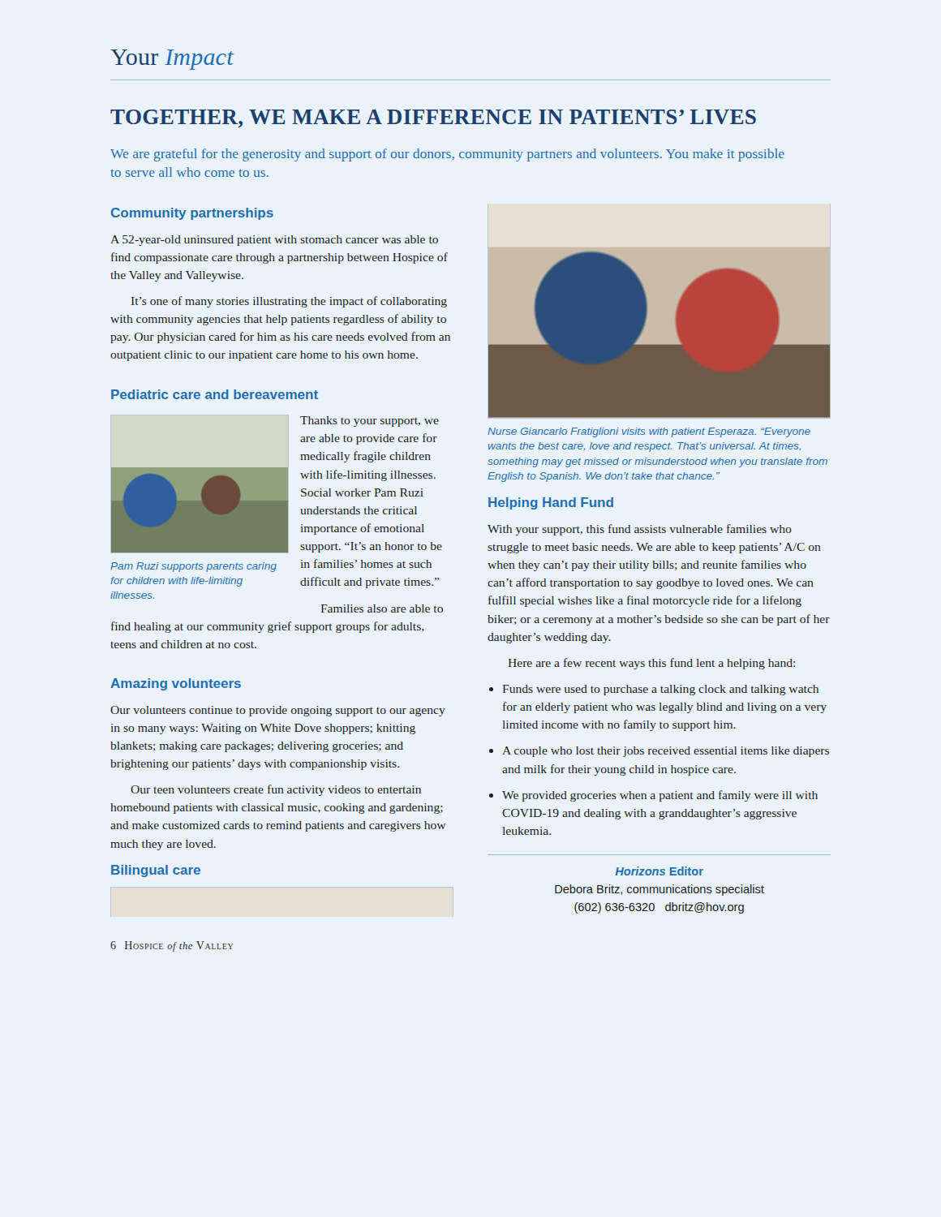Your Impact
TOGETHER, WE MAKE A DIFFERENCE IN PATIENTS’ LIVES
We are grateful for the generosity and support of our donors, community partners and volunteers. You make it possible to serve all who come to us.
Community partnerships
A 52-year-old uninsured patient with stomach cancer was able to find compassionate care through a partnership between Hospice of the Valley and Valleywise.
It’s one of many stories illustrating the impact of collaborating with community agencies that help patients regardless of ability to pay. Our physician cared for him as his care needs evolved from an outpatient clinic to our inpatient care home to his own home.
Pediatric care and bereavement
Pam Ruzi supports parents caring for children with life-limiting illnesses.
Thanks to your support, we are able to provide care for medically fragile children with life-limiting illnesses. Social worker Pam Ruzi understands the critical importance of emotional support. “It’s an honor to be in families’ homes at such difficult and private times.”
Families also are able to find healing at our community grief support groups for adults, teens and children at no cost.
Amazing volunteers
Our volunteers continue to provide ongoing support to our agency in so many ways: Waiting on White Dove shoppers; knitting blankets; making care packages; delivering groceries; and brightening our patients’ days with companionship visits.
Our teen volunteers create fun activity videos to entertain homebound patients with classical music, cooking and gardening; and make customized cards to remind patients and caregivers how much they are loved.
Bilingual care
Nurse Giancarlo Fratiglioni visits with patient Esperaza. “Everyone wants the best care, love and respect. That’s universal. At times, something may get missed or misunderstood when you translate from English to Spanish. We don’t take that chance.”
Helping Hand Fund
With your support, this fund assists vulnerable families who struggle to meet basic needs. We are able to keep patients’ A/C on when they can’t pay their utility bills; and reunite families who can’t afford transportation to say goodbye to loved ones. We can fulfill special wishes like a final motorcycle ride for a lifelong biker; or a ceremony at a mother’s bedside so she can be part of her daughter’s wedding day.
Here are a few recent ways this fund lent a helping hand:
Funds were used to purchase a talking clock and talking watch for an elderly patient who was legally blind and living on a very limited income with no family to support him.
A couple who lost their jobs received essential items like diapers and milk for their young child in hospice care.
We provided groceries when a patient and family were ill with COVID-19 and dealing with a granddaughter’s aggressive leukemia.
Horizons Editor
Debora Britz, communications specialist
(602) 636-6320 dbritz@hov.org
6 Hospice of the Valley